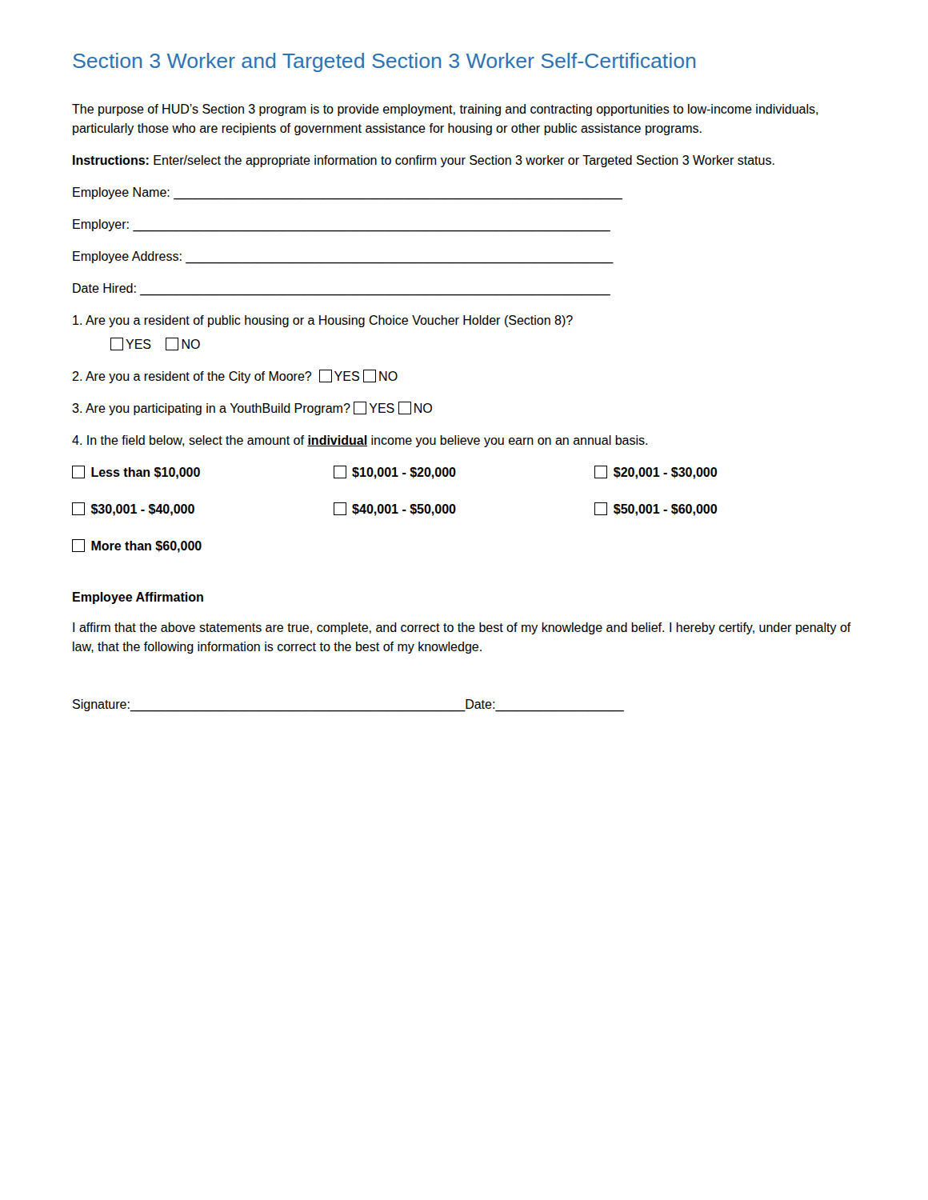Section 3 Worker and Targeted Section 3 Worker Self-Certification
The purpose of HUD’s Section 3 program is to provide employment, training and contracting opportunities to low-income individuals, particularly those who are recipients of government assistance for housing or other public assistance programs.
Instructions: Enter/select the appropriate information to confirm your Section 3 worker or Targeted Section 3 Worker status.
Employee Name: _______________________________________________________________
Employer: ___________________________________________________________________
Employee Address: ____________________________________________________________
Date Hired: __________________________________________________________________
1. Are you a resident of public housing or a Housing Choice Voucher Holder (Section 8)?
YES NO
2. Are you a resident of the City of Moore? YES NO
3. Are you participating in a YouthBuild Program? YES NO
4. In the field below, select the amount of individual income you believe you earn on an annual basis.
| Less than $10,000 | $10,001 - $20,000 | $20,001 - $30,000 |
| $30,001 - $40,000 | $40,001 - $50,000 | $50,001 - $60,000 |
| More than $60,000 | | |
Employee Affirmation
I affirm that the above statements are true, complete, and correct to the best of my knowledge and belief. I hereby certify, under penalty of law, that the following information is correct to the best of my knowledge.
Signature:_______________________________________________Date:__________________